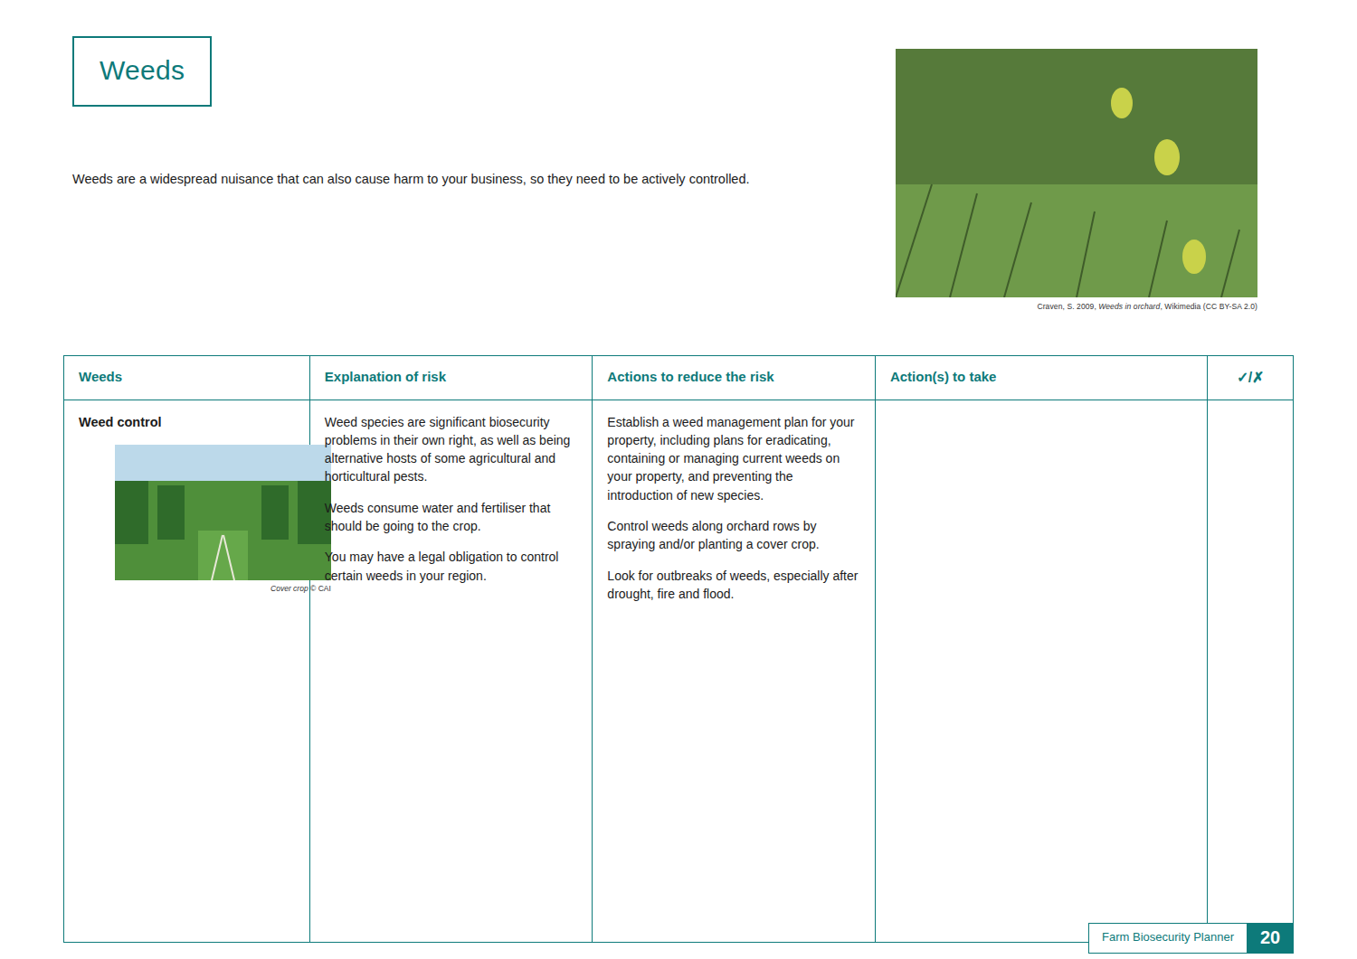Weeds
Weeds are a widespread nuisance that can also cause harm to your business, so they need to be actively controlled.
Craven, S. 2009, Weeds in orchard, Wikimedia (CC BY-SA 2.0)
| Weeds | Explanation of risk | Actions to reduce the risk | Action(s) to take | ✓/✗ |
| --- | --- | --- | --- | --- |
| Weed control Cover crop © CAI | Weed species are significant biosecurity problems in their own right, as well as being alternative hosts of some agricultural and horticultural pests. Weeds consume water and fertiliser that should be going to the crop. You may have a legal obligation to control certain weeds in your region. | Establish a weed management plan for your property, including plans for eradicating, containing or managing current weeds on your property, and preventing the introduction of new species. Control weeds along orchard rows by spraying and/or planting a cover crop. Look for outbreaks of weeds, especially after drought, fire and flood. | | |
Farm Biosecurity Planner
20